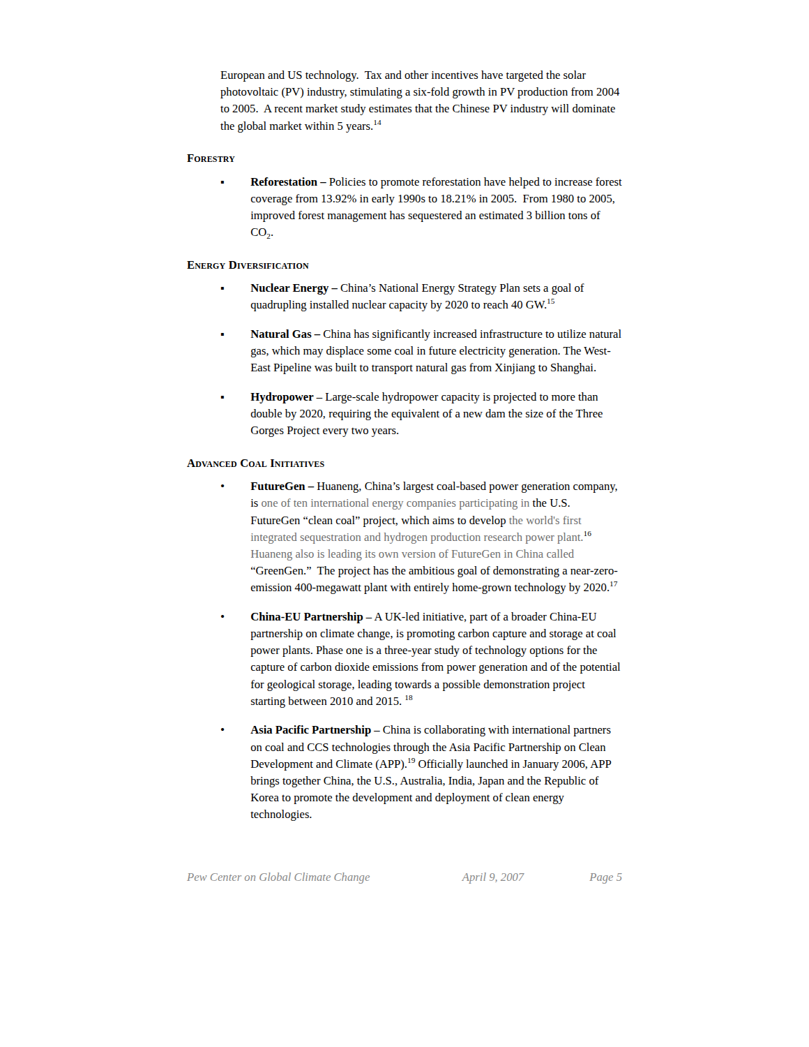European and US technology. Tax and other incentives have targeted the solar photovoltaic (PV) industry, stimulating a six-fold growth in PV production from 2004 to 2005. A recent market study estimates that the Chinese PV industry will dominate the global market within 5 years.14
Forestry
Reforestation – Policies to promote reforestation have helped to increase forest coverage from 13.92% in early 1990s to 18.21% in 2005. From 1980 to 2005, improved forest management has sequestered an estimated 3 billion tons of CO2.
Energy Diversification
Nuclear Energy – China’s National Energy Strategy Plan sets a goal of quadrupling installed nuclear capacity by 2020 to reach 40 GW.15
Natural Gas – China has significantly increased infrastructure to utilize natural gas, which may displace some coal in future electricity generation. The West-East Pipeline was built to transport natural gas from Xinjiang to Shanghai.
Hydropower – Large-scale hydropower capacity is projected to more than double by 2020, requiring the equivalent of a new dam the size of the Three Gorges Project every two years.
Advanced Coal Initiatives
FutureGen – Huaneng, China’s largest coal-based power generation company, is one of ten international energy companies participating in the U.S. FutureGen “clean coal” project, which aims to develop the world's first integrated sequestration and hydrogen production research power plant.16 Huaneng also is leading its own version of FutureGen in China called “GreenGen.” The project has the ambitious goal of demonstrating a near-zero-emission 400-megawatt plant with entirely home-grown technology by 2020.17
China-EU Partnership – A UK-led initiative, part of a broader China-EU partnership on climate change, is promoting carbon capture and storage at coal power plants. Phase one is a three-year study of technology options for the capture of carbon dioxide emissions from power generation and of the potential for geological storage, leading towards a possible demonstration project starting between 2010 and 2015. 18
Asia Pacific Partnership – China is collaborating with international partners on coal and CCS technologies through the Asia Pacific Partnership on Clean Development and Climate (APP).19 Officially launched in January 2006, APP brings together China, the U.S., Australia, India, Japan and the Republic of Korea to promote the development and deployment of clean energy technologies.
Pew Center on Global Climate Change April 9, 2007 Page 5